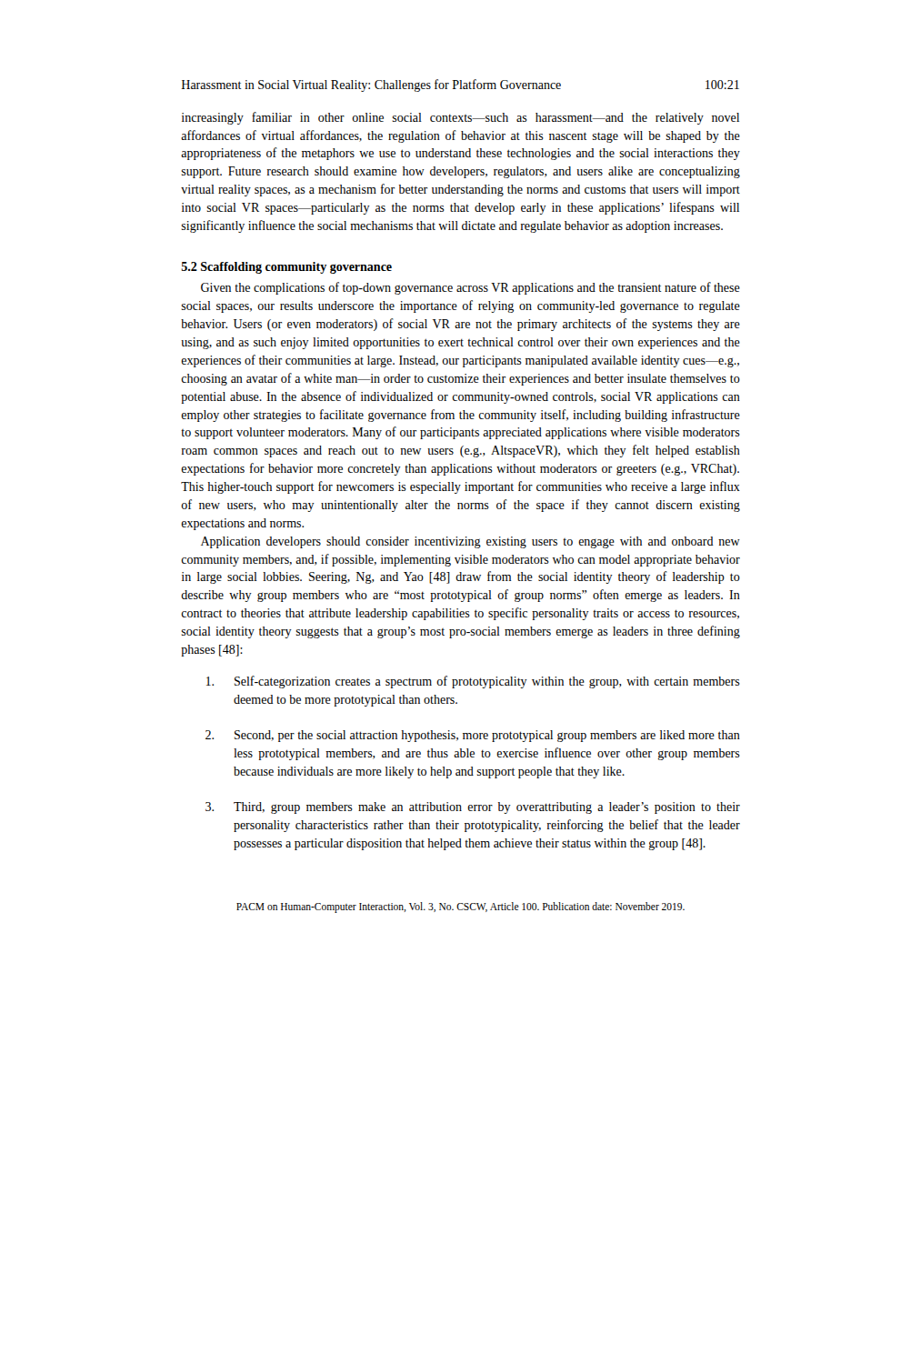Harassment in Social Virtual Reality: Challenges for Platform Governance 100:21
increasingly familiar in other online social contexts—such as harassment—and the relatively novel affordances of virtual affordances, the regulation of behavior at this nascent stage will be shaped by the appropriateness of the metaphors we use to understand these technologies and the social interactions they support. Future research should examine how developers, regulators, and users alike are conceptualizing virtual reality spaces, as a mechanism for better understanding the norms and customs that users will import into social VR spaces—particularly as the norms that develop early in these applications’ lifespans will significantly influence the social mechanisms that will dictate and regulate behavior as adoption increases.
5.2 Scaffolding community governance
Given the complications of top-down governance across VR applications and the transient nature of these social spaces, our results underscore the importance of relying on community-led governance to regulate behavior. Users (or even moderators) of social VR are not the primary architects of the systems they are using, and as such enjoy limited opportunities to exert technical control over their own experiences and the experiences of their communities at large. Instead, our participants manipulated available identity cues—e.g., choosing an avatar of a white man—in order to customize their experiences and better insulate themselves to potential abuse. In the absence of individualized or community-owned controls, social VR applications can employ other strategies to facilitate governance from the community itself, including building infrastructure to support volunteer moderators. Many of our participants appreciated applications where visible moderators roam common spaces and reach out to new users (e.g., AltspaceVR), which they felt helped establish expectations for behavior more concretely than applications without moderators or greeters (e.g., VRChat). This higher-touch support for newcomers is especially important for communities who receive a large influx of new users, who may unintentionally alter the norms of the space if they cannot discern existing expectations and norms.
Application developers should consider incentivizing existing users to engage with and onboard new community members, and, if possible, implementing visible moderators who can model appropriate behavior in large social lobbies. Seering, Ng, and Yao [48] draw from the social identity theory of leadership to describe why group members who are “most prototypical of group norms” often emerge as leaders. In contract to theories that attribute leadership capabilities to specific personality traits or access to resources, social identity theory suggests that a group’s most pro-social members emerge as leaders in three defining phases [48]:
Self-categorization creates a spectrum of prototypicality within the group, with certain members deemed to be more prototypical than others.
Second, per the social attraction hypothesis, more prototypical group members are liked more than less prototypical members, and are thus able to exercise influence over other group members because individuals are more likely to help and support people that they like.
Third, group members make an attribution error by overattributing a leader’s position to their personality characteristics rather than their prototypicality, reinforcing the belief that the leader possesses a particular disposition that helped them achieve their status within the group [48].
PACM on Human-Computer Interaction, Vol. 3, No. CSCW, Article 100. Publication date: November 2019.